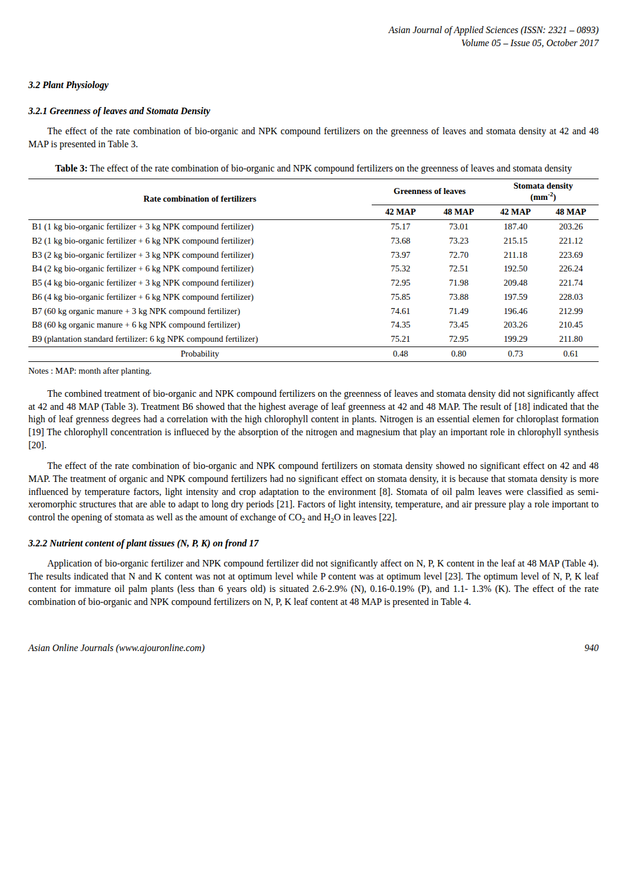Asian Journal of Applied Sciences (ISSN: 2321 – 0893)
Volume 05 – Issue 05, October 2017
3.2 Plant Physiology
3.2.1 Greenness of leaves and Stomata Density
The effect of the rate combination of bio-organic and NPK compound fertilizers on the greenness of leaves and stomata density at 42 and 48 MAP is presented in Table 3.
Table 3: The effect of the rate combination of bio-organic and NPK compound fertilizers on the greenness of leaves and stomata density
| Rate combination of fertilizers | Greenness of leaves | Stomata density (mm -2 ) |
| --- | --- | --- |
| 42 MAP | 48 MAP | 42 MAP | 48 MAP |
| B1 (1 kg bio-organic fertilizer + 3 kg NPK compound fertilizer) | 75.17 | 73.01 | 187.40 | 203.26 |
| B2 (1 kg bio-organic fertilizer + 6 kg NPK compound fertilizer) | 73.68 | 73.23 | 215.15 | 221.12 |
| B3 (2 kg bio-organic fertilizer + 3 kg NPK compound fertilizer) | 73.97 | 72.70 | 211.18 | 223.69 |
| B4 (2 kg bio-organic fertilizer + 6 kg NPK compound fertilizer) | 75.32 | 72.51 | 192.50 | 226.24 |
| B5 (4 kg bio-organic fertilizer + 3 kg NPK compound fertilizer) | 72.95 | 71.98 | 209.48 | 221.74 |
| B6 (4 kg bio-organic fertilizer + 6 kg NPK compound fertilizer) | 75.85 | 73.88 | 197.59 | 228.03 |
| B7 (60 kg organic manure + 3 kg NPK compound fertilizer) | 74.61 | 71.49 | 196.46 | 212.99 |
| B8 (60 kg organic manure + 6 kg NPK compound fertilizer) | 74.35 | 73.45 | 203.26 | 210.45 |
| B9 (plantation standard fertilizer: 6 kg NPK compound fertilizer) | 75.21 | 72.95 | 199.29 | 211.80 |
| Probability | 0.48 | 0.80 | 0.73 | 0.61 |
Notes : MAP: month after planting.
The combined treatment of bio-organic and NPK compound fertilizers on the greenness of leaves and stomata density did not significantly affect at 42 and 48 MAP (Table 3). Treatment B6 showed that the highest average of leaf greenness at 42 and 48 MAP. The result of [18] indicated that the high of leaf grenness degrees had a correlation with the high chlorophyll content in plants. Nitrogen is an essential elemen for chloroplast formation [19] The chlorophyll concentration is influeced by the absorption of the nitrogen and magnesium that play an important role in chlorophyll synthesis [20].
The effect of the rate combination of bio-organic and NPK compound fertilizers on stomata density showed no significant effect on 42 and 48 MAP. The treatment of organic and NPK compound fertilizers had no significant effect on stomata density, it is because that stomata density is more influenced by temperature factors, light intensity and crop adaptation to the environment [8]. Stomata of oil palm leaves were classified as semi-xeromorphic structures that are able to adapt to long dry periods [21]. Factors of light intensity, temperature, and air pressure play a role important to control the opening of stomata as well as the amount of exchange of CO2 and H2O in leaves [22].
3.2.2 Nutrient content of plant tissues (N, P, K) on frond 17
Application of bio-organic fertilizer and NPK compound fertilizer did not significantly affect on N, P, K content in the leaf at 48 MAP (Table 4). The results indicated that N and K content was not at optimum level while P content was at optimum level [23]. The optimum level of N, P, K leaf content for immature oil palm plants (less than 6 years old) is situated 2.6-2.9% (N), 0.16-0.19% (P), and 1.1- 1.3% (K). The effect of the rate combination of bio-organic and NPK compound fertilizers on N, P, K leaf content at 48 MAP is presented in Table 4.
Asian Online Journals (www.ajouronline.com) 940